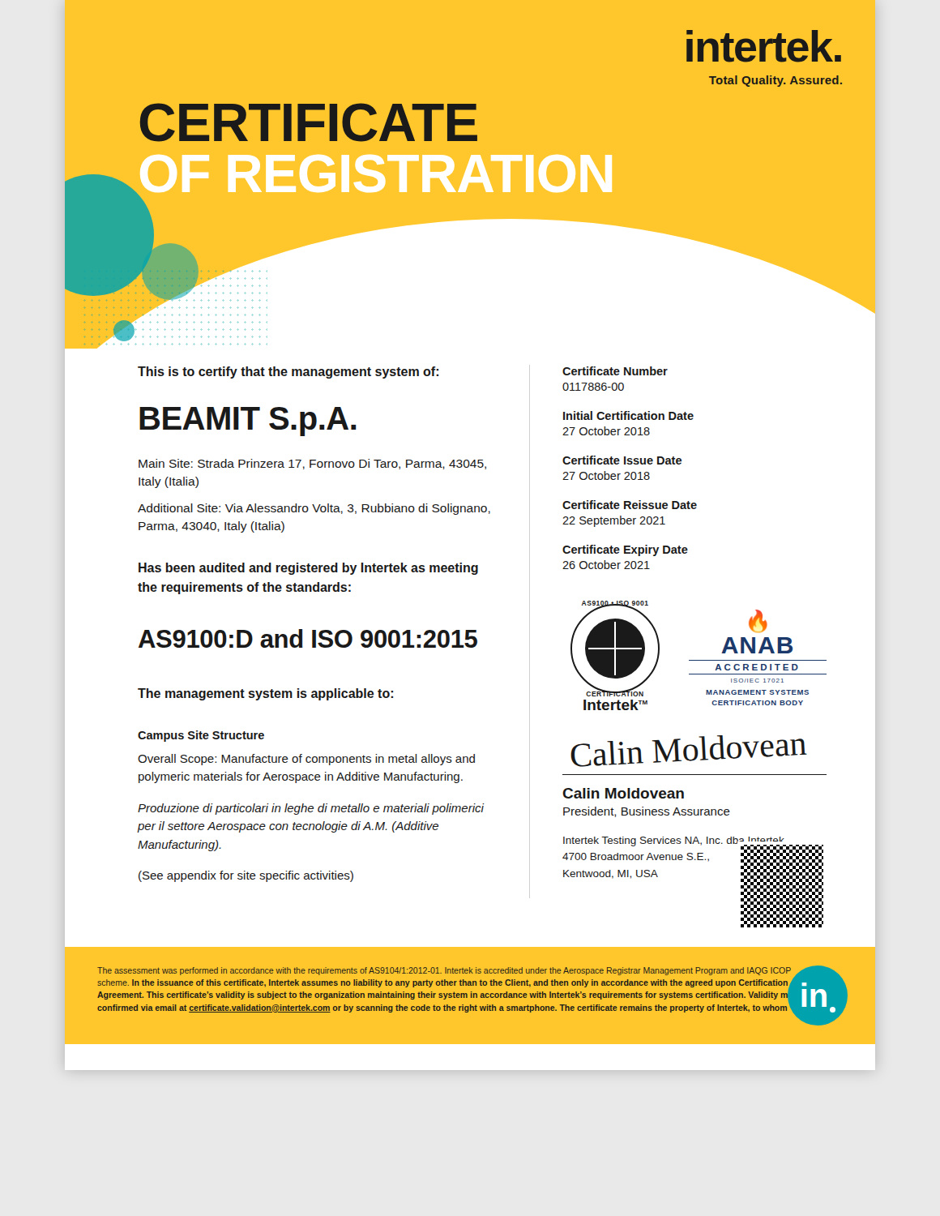intertek.
Total Quality. Assured.
CERTIFICATE
OF REGISTRATION
This is to certify that the management system of:
BEAMIT S.p.A.
Main Site: Strada Prinzera 17, Fornovo Di Taro, Parma, 43045, Italy (Italia)
Additional Site: Via Alessandro Volta, 3, Rubbiano di Solignano, Parma, 43040, Italy (Italia)
Has been audited and registered by Intertek as meeting the requirements of the standards:
AS9100:D and ISO 9001:2015
The management system is applicable to:
Campus Site Structure
Overall Scope: Manufacture of components in metal alloys and polymeric materials for Aerospace in Additive Manufacturing.
Produzione di particolari in leghe di metallo e materiali polimerici per il settore Aerospace con tecnologie di A.M. (Additive Manufacturing).
(See appendix for site specific activities)
Certificate Number
0117886-00
Initial Certification Date
27 October 2018
Certificate Issue Date
27 October 2018
Certificate Reissue Date
22 September 2021
Certificate Expiry Date
26 October 2021
AS9100 • ISO 9001 CERTIFICATION
IntertekTM
🔥
ANAB
ACCREDITED
ISO/IEC 17021
MANAGEMENT SYSTEMS
CERTIFICATION BODY
Calin Moldovean
Calin Moldovean
President, Business Assurance
Intertek Testing Services NA, Inc. dba Intertek
4700 Broadmoor Avenue S.E.,
Kentwood, MI, USA
The assessment was performed in accordance with the requirements of AS9104/1:2012-01. Intertek is accredited under the Aerospace Registrar Management Program and IAQG ICOP scheme. In the issuance of this certificate, Intertek assumes no liability to any party other than to the Client, and then only in accordance with the agreed upon Certification Agreement. This certificate’s validity is subject to the organization maintaining their system in accordance with Intertek’s requirements for systems certification. Validity may be confirmed via email at certificate.validation@intertek.com or by scanning the code to the right with a smartphone. The certificate remains the property of Intertek, to whom
in